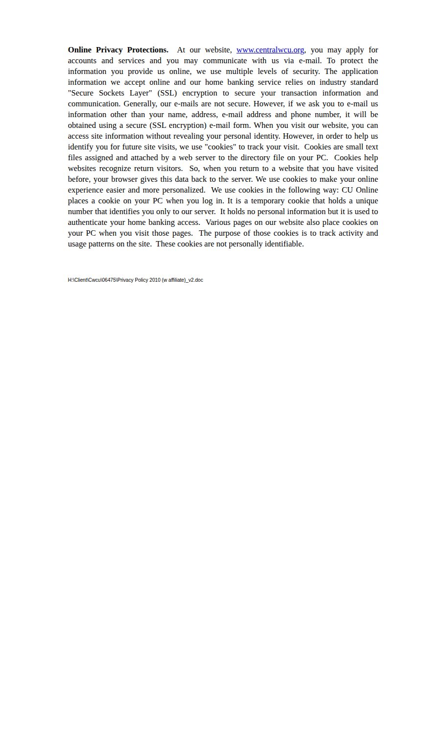Online Privacy Protections. At our website, www.centralwcu.org, you may apply for accounts and services and you may communicate with us via e-mail. To protect the information you provide us online, we use multiple levels of security. The application information we accept online and our home banking service relies on industry standard "Secure Sockets Layer" (SSL) encryption to secure your transaction information and communication. Generally, our e-mails are not secure. However, if we ask you to e-mail us information other than your name, address, e-mail address and phone number, it will be obtained using a secure (SSL encryption) e-mail form. When you visit our website, you can access site information without revealing your personal identity. However, in order to help us identify you for future site visits, we use "cookies" to track your visit. Cookies are small text files assigned and attached by a web server to the directory file on your PC. Cookies help websites recognize return visitors. So, when you return to a website that you have visited before, your browser gives this data back to the server. We use cookies to make your online experience easier and more personalized. We use cookies in the following way: CU Online places a cookie on your PC when you log in. It is a temporary cookie that holds a unique number that identifies you only to our server. It holds no personal information but it is used to authenticate your home banking access. Various pages on our website also place cookies on your PC when you visit those pages. The purpose of those cookies is to track activity and usage patterns on the site. These cookies are not personally identifiable.
H:\Client\Cwcu\06475\Privacy Policy 2010 (w affiliate)_v2.doc